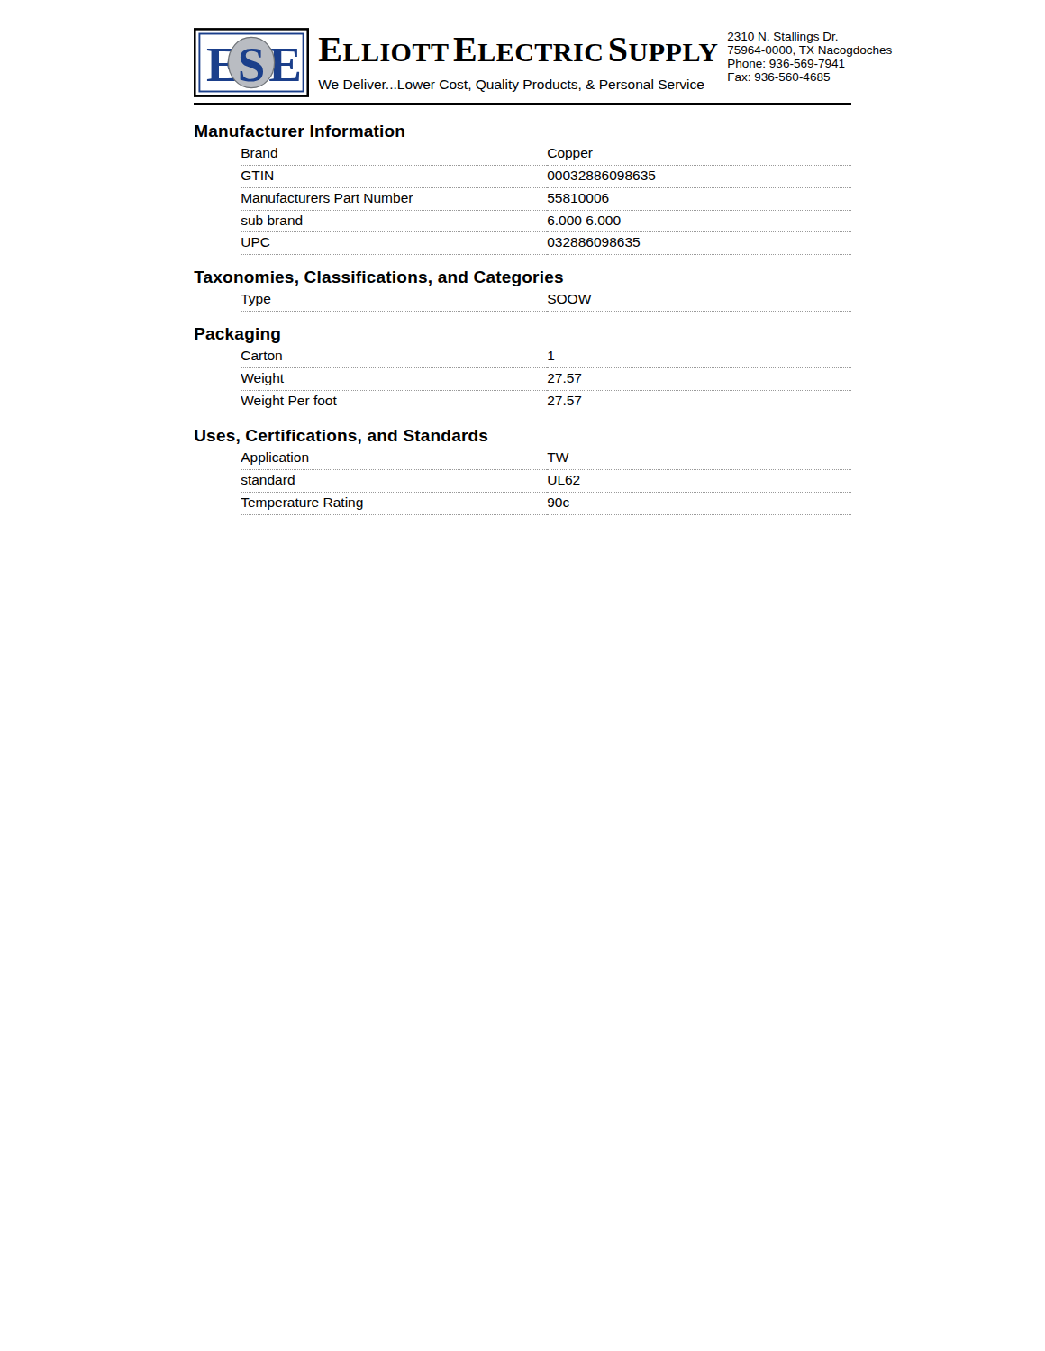E E S
ELLIOTT ELECTRIC SUPPLY
We Deliver...Lower Cost, Quality Products, & Personal Service
2310 N. Stallings Dr.
75964-0000, TX Nacogdoches
Phone: 936-569-7941
Fax: 936-560-4685
Manufacturer Information
| Brand | Copper |
| GTIN | 00032886098635 |
| Manufacturers Part Number | 55810006 |
| sub brand | 6.000 6.000 |
| UPC | 032886098635 |
Taxonomies, Classifications, and Categories
| Type | SOOW |
Packaging
| Carton | 1 |
| Weight | 27.57 |
| Weight Per foot | 27.57 |
Uses, Certifications, and Standards
| Application | TW |
| standard | UL62 |
| Temperature Rating | 90c |